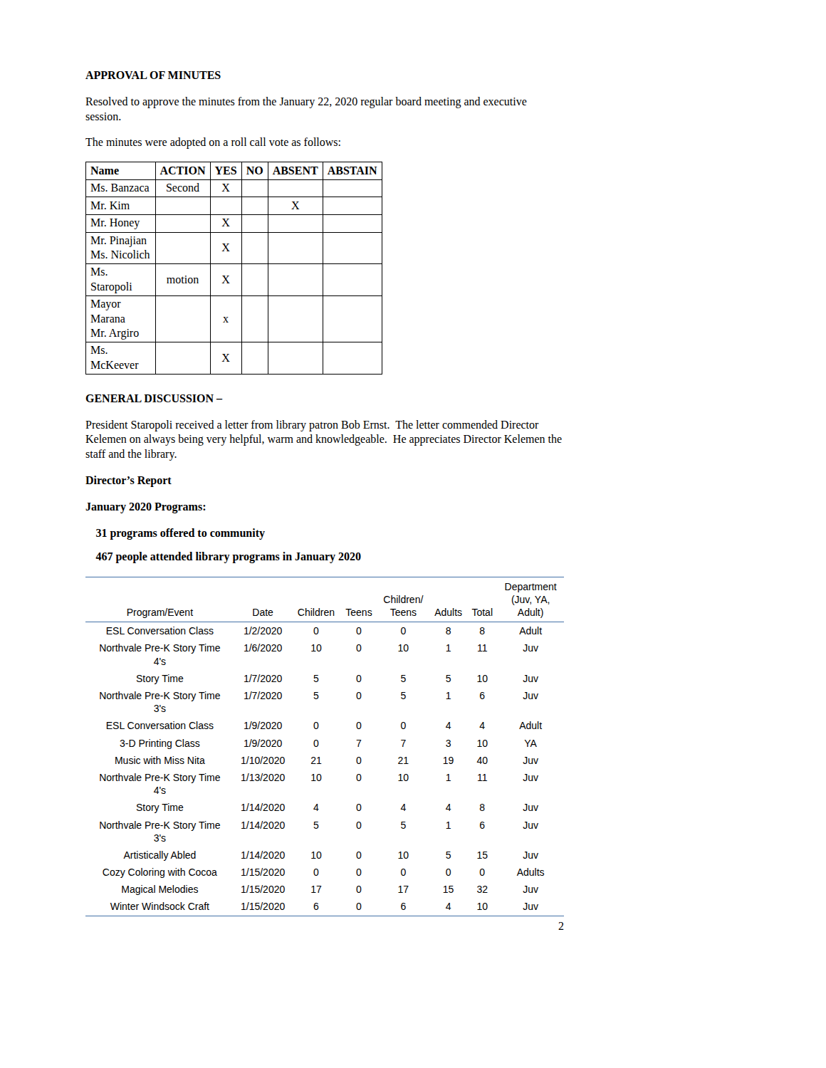APPROVAL OF MINUTES
Resolved to approve the minutes from the January 22, 2020 regular board meeting and executive session.
The minutes were adopted on a roll call vote as follows:
| Name | ACTION | YES | NO | ABSENT | ABSTAIN |
| --- | --- | --- | --- | --- | --- |
| Ms. Banzaca | Second | X | | | |
| Mr. Kim | | | | X | |
| Mr. Honey | | X | | | |
| Mr. Pinajian Ms. Nicolich | | X | | | |
| Ms. Staropoli | motion | X | | | |
| Mayor Marana Mr. Argiro | | x | | | |
| Ms. McKeever | | X | | | |
GENERAL DISCUSSION –
President Staropoli received a letter from library patron Bob Ernst. The letter commended Director Kelemen on always being very helpful, warm and knowledgeable. He appreciates Director Kelemen the staff and the library.
Director’s Report
January 2020 Programs:
31 programs offered to community
467 people attended library programs in January 2020
| Program/Event | Date | Children | Teens | Children/ Teens | Adults | Total | Department (Juv, YA, Adult) |
| --- | --- | --- | --- | --- | --- | --- | --- |
| ESL Conversation Class | 1/2/2020 | 0 | 0 | 0 | 8 | 8 | Adult |
| Northvale Pre-K Story Time 4's | 1/6/2020 | 10 | 0 | 10 | 1 | 11 | Juv |
| Story Time | 1/7/2020 | 5 | 0 | 5 | 5 | 10 | Juv |
| Northvale Pre-K Story Time 3's | 1/7/2020 | 5 | 0 | 5 | 1 | 6 | Juv |
| ESL Conversation Class | 1/9/2020 | 0 | 0 | 0 | 4 | 4 | Adult |
| 3-D Printing Class | 1/9/2020 | 0 | 7 | 7 | 3 | 10 | YA |
| Music with Miss Nita | 1/10/2020 | 21 | 0 | 21 | 19 | 40 | Juv |
| Northvale Pre-K Story Time 4's | 1/13/2020 | 10 | 0 | 10 | 1 | 11 | Juv |
| Story Time | 1/14/2020 | 4 | 0 | 4 | 4 | 8 | Juv |
| Northvale Pre-K Story Time 3's | 1/14/2020 | 5 | 0 | 5 | 1 | 6 | Juv |
| Artistically Abled | 1/14/2020 | 10 | 0 | 10 | 5 | 15 | Juv |
| Cozy Coloring with Cocoa | 1/15/2020 | 0 | 0 | 0 | 0 | 0 | Adults |
| Magical Melodies | 1/15/2020 | 17 | 0 | 17 | 15 | 32 | Juv |
| Winter Windsock Craft | 1/15/2020 | 6 | 0 | 6 | 4 | 10 | Juv |
2